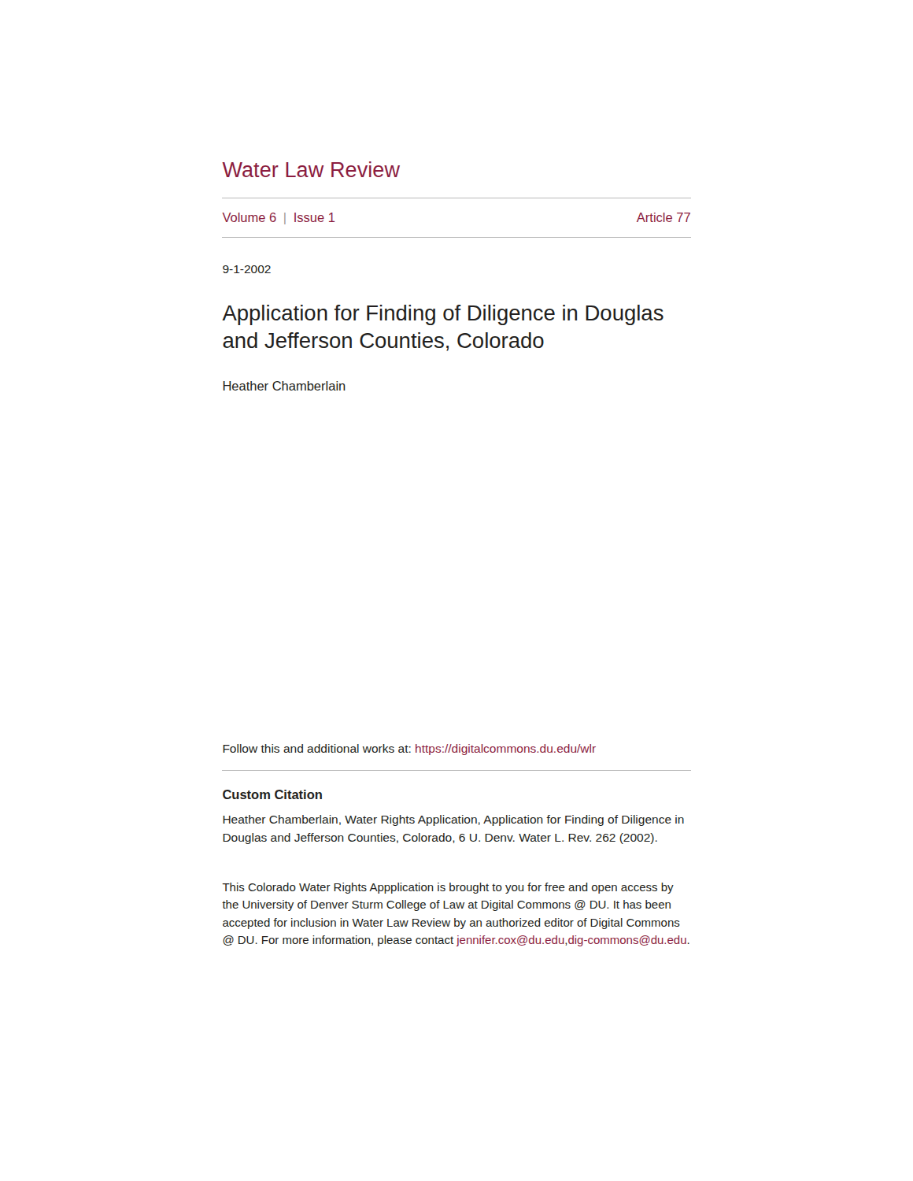Water Law Review
Volume 6|Issue 1 Article 77
9-1-2002
Application for Finding of Diligence in Douglas and Jefferson Counties, Colorado
Heather Chamberlain
Follow this and additional works at: https://digitalcommons.du.edu/wlr
Custom Citation
Heather Chamberlain, Water Rights Application, Application for Finding of Diligence in Douglas and Jefferson Counties, Colorado, 6 U. Denv. Water L. Rev. 262 (2002).
This Colorado Water Rights Appplication is brought to you for free and open access by the University of Denver Sturm College of Law at Digital Commons @ DU. It has been accepted for inclusion in Water Law Review by an authorized editor of Digital Commons @ DU. For more information, please contact jennifer.cox@du.edu,dig-commons@du.edu.